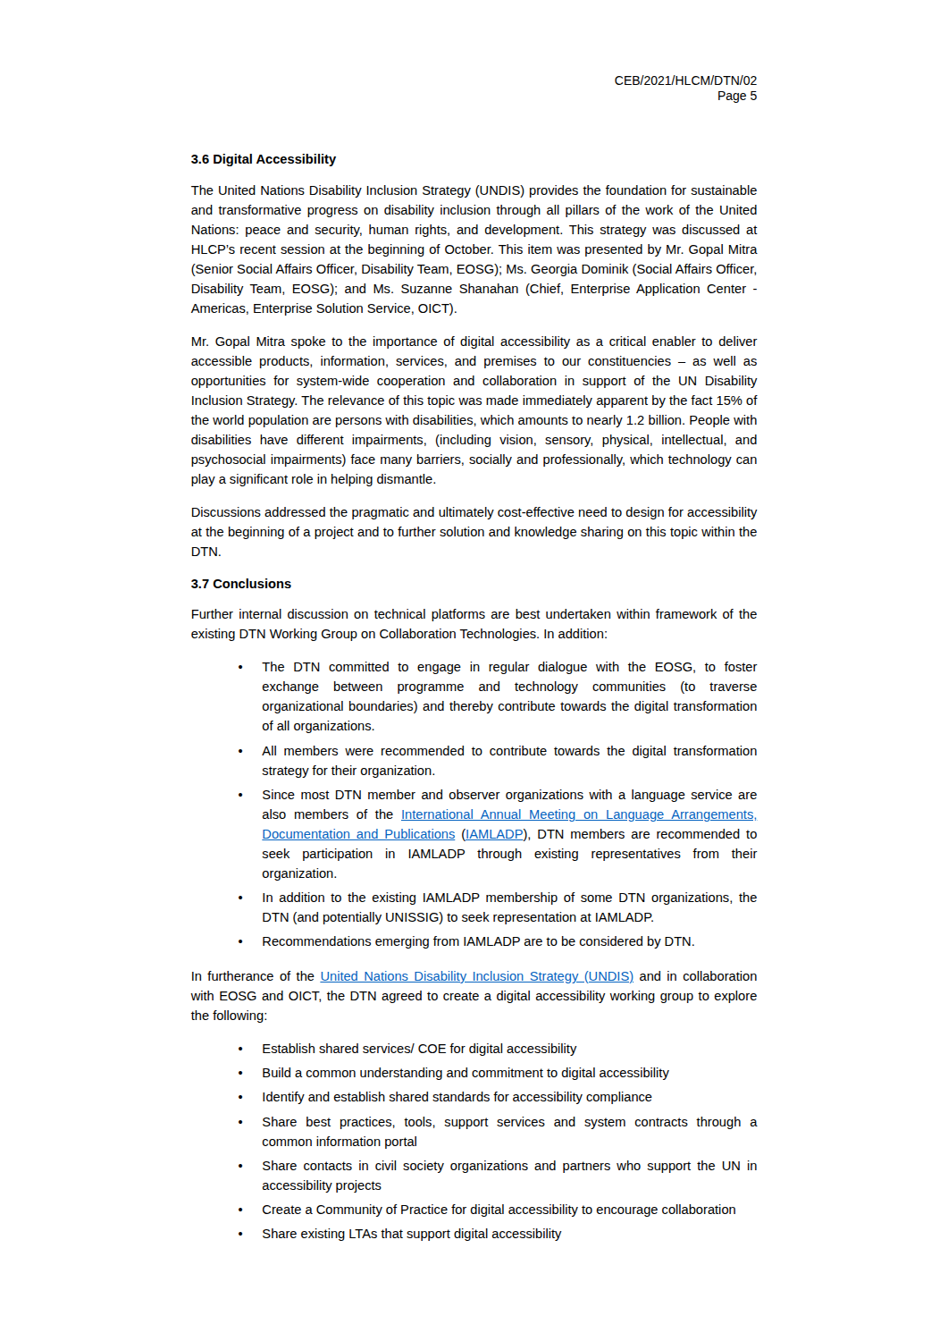CEB/2021/HLCM/DTN/02
Page 5
3.6 Digital Accessibility
The United Nations Disability Inclusion Strategy (UNDIS) provides the foundation for sustainable and transformative progress on disability inclusion through all pillars of the work of the United Nations: peace and security, human rights, and development. This strategy was discussed at HLCP’s recent session at the beginning of October. This item was presented by Mr. Gopal Mitra (Senior Social Affairs Officer, Disability Team, EOSG); Ms. Georgia Dominik (Social Affairs Officer, Disability Team, EOSG); and Ms. Suzanne Shanahan (Chief, Enterprise Application Center - Americas, Enterprise Solution Service, OICT).
Mr. Gopal Mitra spoke to the importance of digital accessibility as a critical enabler to deliver accessible products, information, services, and premises to our constituencies – as well as opportunities for system-wide cooperation and collaboration in support of the UN Disability Inclusion Strategy. The relevance of this topic was made immediately apparent by the fact 15% of the world population are persons with disabilities, which amounts to nearly 1.2 billion. People with disabilities have different impairments, (including vision, sensory, physical, intellectual, and psychosocial impairments) face many barriers, socially and professionally, which technology can play a significant role in helping dismantle.
Discussions addressed the pragmatic and ultimately cost-effective need to design for accessibility at the beginning of a project and to further solution and knowledge sharing on this topic within the DTN.
3.7 Conclusions
Further internal discussion on technical platforms are best undertaken within framework of the existing DTN Working Group on Collaboration Technologies. In addition:
The DTN committed to engage in regular dialogue with the EOSG, to foster exchange between programme and technology communities (to traverse organizational boundaries) and thereby contribute towards the digital transformation of all organizations.
All members were recommended to contribute towards the digital transformation strategy for their organization.
Since most DTN member and observer organizations with a language service are also members of the International Annual Meeting on Language Arrangements, Documentation and Publications (IAMLADP), DTN members are recommended to seek participation in IAMLADP through existing representatives from their organization.
In addition to the existing IAMLADP membership of some DTN organizations, the DTN (and potentially UNISSIG) to seek representation at IAMLADP.
Recommendations emerging from IAMLADP are to be considered by DTN.
In furtherance of the United Nations Disability Inclusion Strategy (UNDIS) and in collaboration with EOSG and OICT, the DTN agreed to create a digital accessibility working group to explore the following:
Establish shared services/ COE for digital accessibility
Build a common understanding and commitment to digital accessibility
Identify and establish shared standards for accessibility compliance
Share best practices, tools, support services and system contracts through a common information portal
Share contacts in civil society organizations and partners who support the UN in accessibility projects
Create a Community of Practice for digital accessibility to encourage collaboration
Share existing LTAs that support digital accessibility